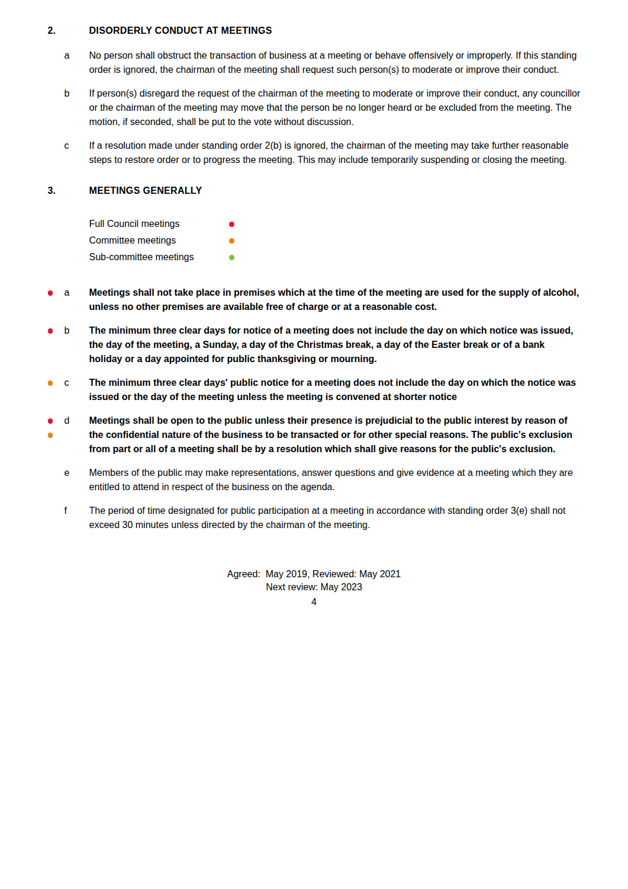2. DISORDERLY CONDUCT AT MEETINGS
a No person shall obstruct the transaction of business at a meeting or behave offensively or improperly. If this standing order is ignored, the chairman of the meeting shall request such person(s) to moderate or improve their conduct.
b If person(s) disregard the request of the chairman of the meeting to moderate or improve their conduct, any councillor or the chairman of the meeting may move that the person be no longer heard or be excluded from the meeting. The motion, if seconded, shall be put to the vote without discussion.
c If a resolution made under standing order 2(b) is ignored, the chairman of the meeting may take further reasonable steps to restore order or to progress the meeting. This may include temporarily suspending or closing the meeting.
3. MEETINGS GENERALLY
| Full Council meetings | |
| Committee meetings | |
| Sub-committee meetings | |
a Meetings shall not take place in premises which at the time of the meeting are used for the supply of alcohol, unless no other premises are available free of charge or at a reasonable cost.
b The minimum three clear days for notice of a meeting does not include the day on which notice was issued, the day of the meeting, a Sunday, a day of the Christmas break, a day of the Easter break or of a bank holiday or a day appointed for public thanksgiving or mourning.
c The minimum three clear days' public notice for a meeting does not include the day on which the notice was issued or the day of the meeting unless the meeting is convened at shorter notice
d Meetings shall be open to the public unless their presence is prejudicial to the public interest by reason of the confidential nature of the business to be transacted or for other special reasons. The public's exclusion from part or all of a meeting shall be by a resolution which shall give reasons for the public's exclusion.
e Members of the public may make representations, answer questions and give evidence at a meeting which they are entitled to attend in respect of the business on the agenda.
f The period of time designated for public participation at a meeting in accordance with standing order 3(e) shall not exceed 30 minutes unless directed by the chairman of the meeting.
Agreed: May 2019, Reviewed: May 2021
Next review: May 2023
4